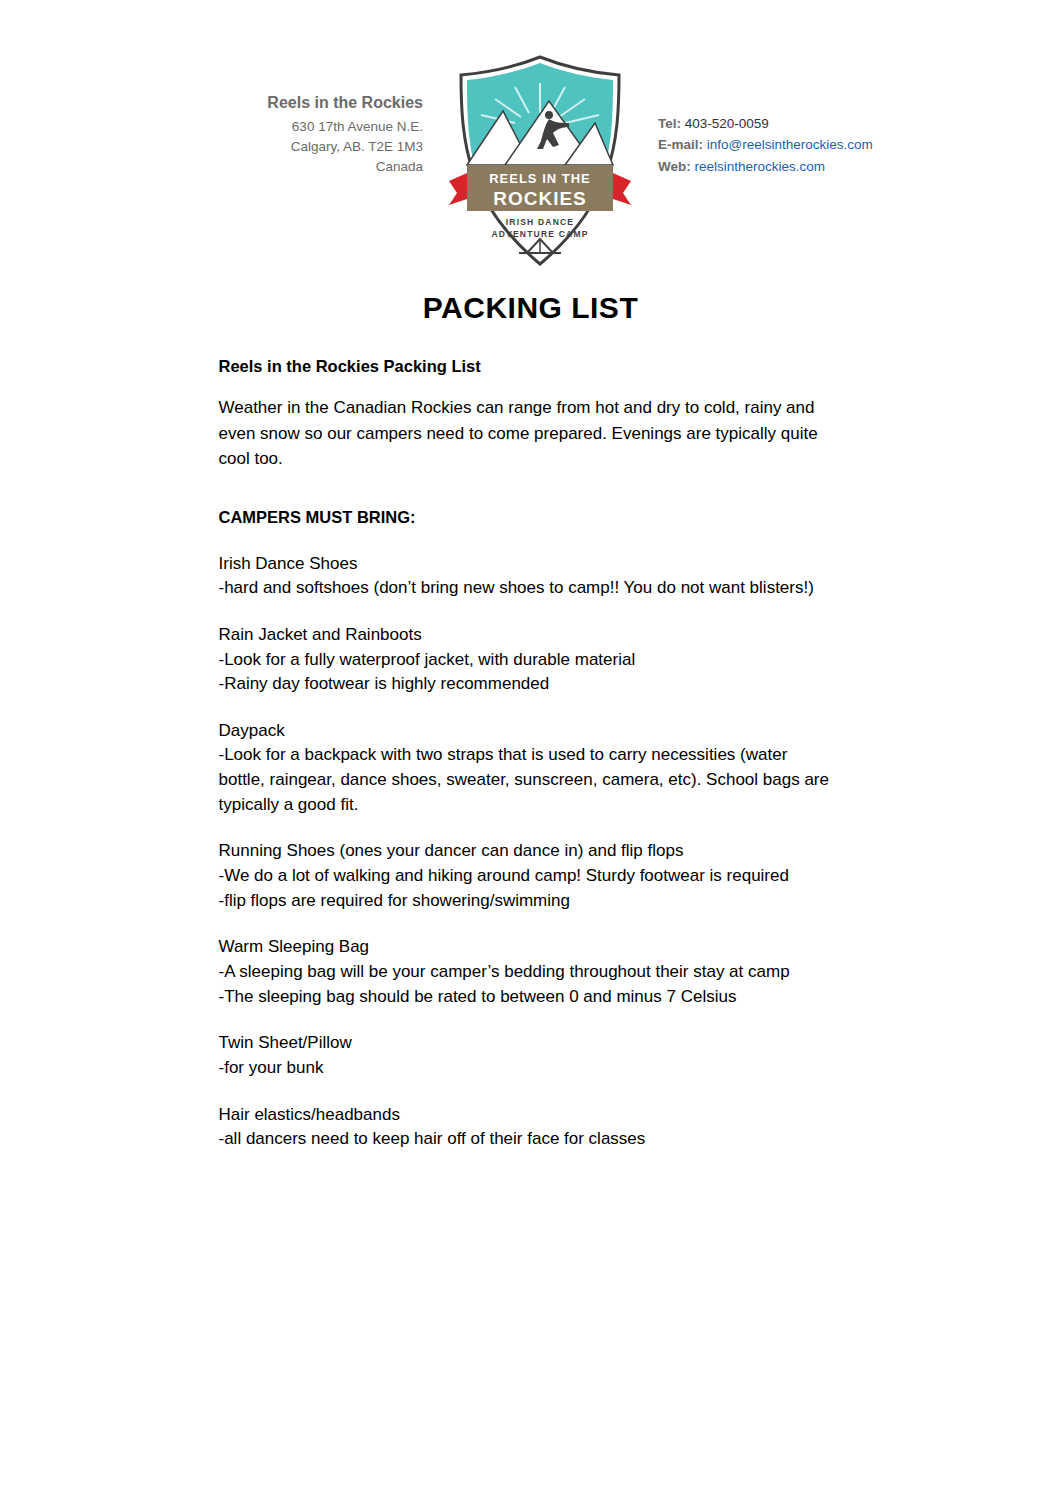Reels in the Rockies 630 17th Avenue N.E.
Calgary, AB. T2E 1M3
Canada
REELS IN THE ROCKIES IRISH DANCE ADVENTURE CAMP
Tel: 403-520-0059
E-mail: info@reelsintherockies.com
Web: reelsintherockies.com
PACKING LIST
Reels in the Rockies Packing List
Weather in the Canadian Rockies can range from hot and dry to cold, rainy and even snow so our campers need to come prepared. Evenings are typically quite cool too.
CAMPERS MUST BRING:
Irish Dance Shoes -hard and softshoes (don’t bring new shoes to camp!! You do not want blisters!)
Rain Jacket and Rainboots -Look for a fully waterproof jacket, with durable material -Rainy day footwear is highly recommended
Daypack -Look for a backpack with two straps that is used to carry necessities (water bottle, raingear, dance shoes, sweater, sunscreen, camera, etc). School bags are typically a good fit.
Running Shoes (ones your dancer can dance in) and flip flops -We do a lot of walking and hiking around camp! Sturdy footwear is required -flip flops are required for showering/swimming
Warm Sleeping Bag -A sleeping bag will be your camper’s bedding throughout their stay at camp -The sleeping bag should be rated to between 0 and minus 7 Celsius
Twin Sheet/Pillow -for your bunk
Hair elastics/headbands -all dancers need to keep hair off of their face for classes